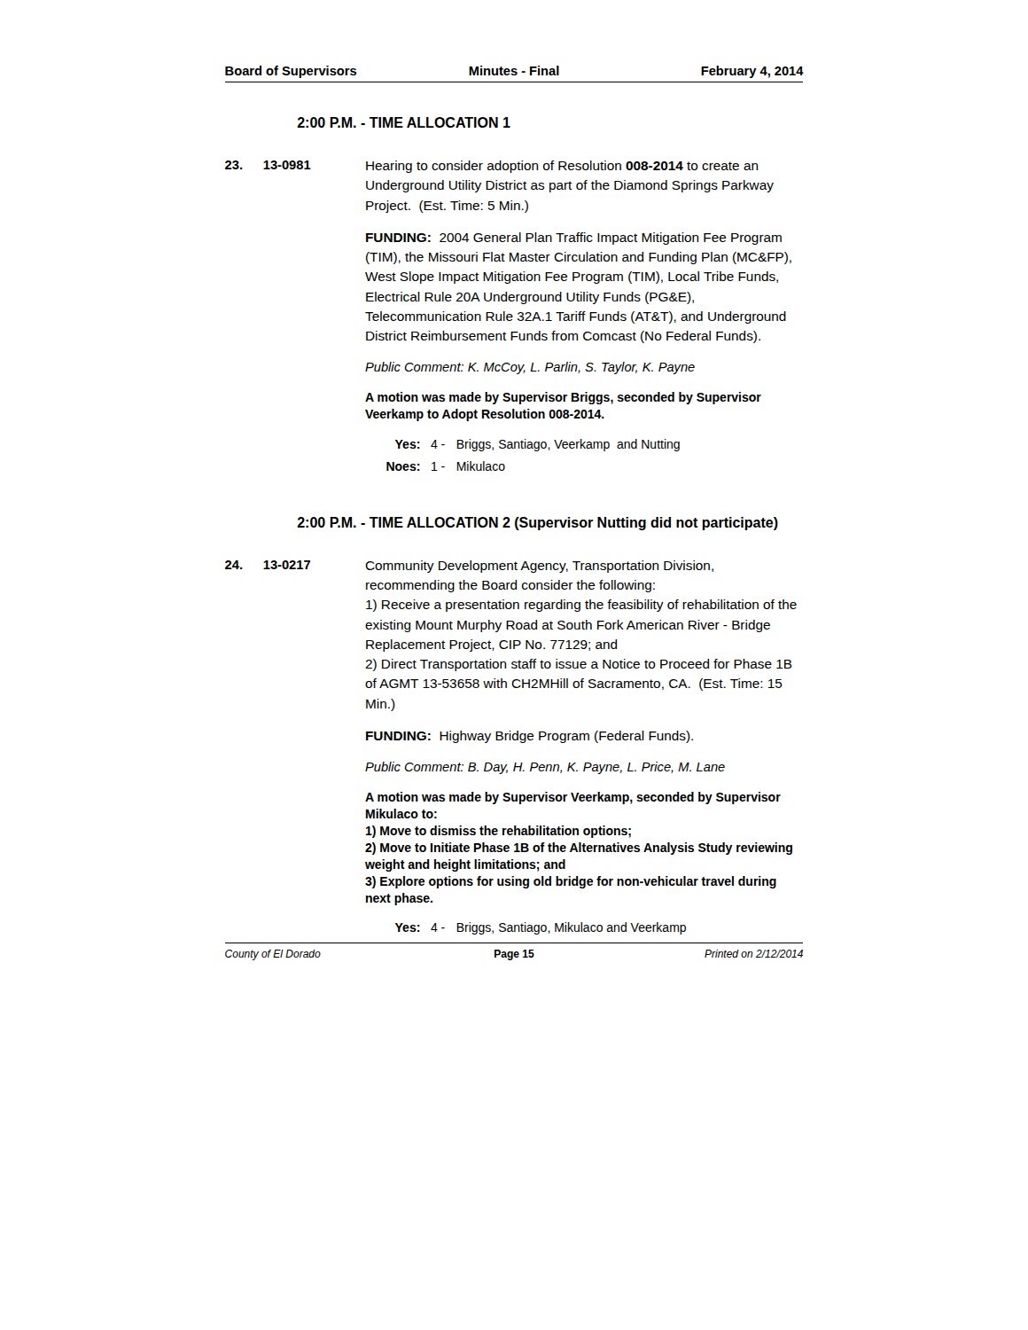Board of Supervisors
Minutes - Final
February 4, 2014
2:00 P.M. - TIME ALLOCATION 1
23.
13-0981
Hearing to consider adoption of Resolution 008-2014 to create an Underground Utility District as part of the Diamond Springs Parkway Project. (Est. Time: 5 Min.)
FUNDING: 2004 General Plan Traffic Impact Mitigation Fee Program (TIM), the Missouri Flat Master Circulation and Funding Plan (MC&FP), West Slope Impact Mitigation Fee Program (TIM), Local Tribe Funds, Electrical Rule 20A Underground Utility Funds (PG&E), Telecommunication Rule 32A.1 Tariff Funds (AT&T), and Underground District Reimbursement Funds from Comcast (No Federal Funds).
Public Comment: K. McCoy, L. Parlin, S. Taylor, K. Payne
A motion was made by Supervisor Briggs, seconded by Supervisor Veerkamp to Adopt Resolution 008-2014.
Yes:
4 -
Briggs, Santiago, Veerkamp and Nutting
Noes:
1 -
Mikulaco
2:00 P.M. - TIME ALLOCATION 2 (Supervisor Nutting did not participate)
24.
13-0217
Community Development Agency, Transportation Division, recommending the Board consider the following:
1) Receive a presentation regarding the feasibility of rehabilitation of the existing Mount Murphy Road at South Fork American River - Bridge Replacement Project, CIP No. 77129; and
2) Direct Transportation staff to issue a Notice to Proceed for Phase 1B of AGMT 13-53658 with CH2MHill of Sacramento, CA. (Est. Time: 15 Min.)
FUNDING: Highway Bridge Program (Federal Funds).
Public Comment: B. Day, H. Penn, K. Payne, L. Price, M. Lane
A motion was made by Supervisor Veerkamp, seconded by Supervisor Mikulaco to:
1) Move to dismiss the rehabilitation options;
2) Move to Initiate Phase 1B of the Alternatives Analysis Study reviewing weight and height limitations; and
3) Explore options for using old bridge for non-vehicular travel during next phase.
Yes:
4 -
Briggs, Santiago, Mikulaco and Veerkamp
County of El Dorado
Page 15
Printed on 2/12/2014